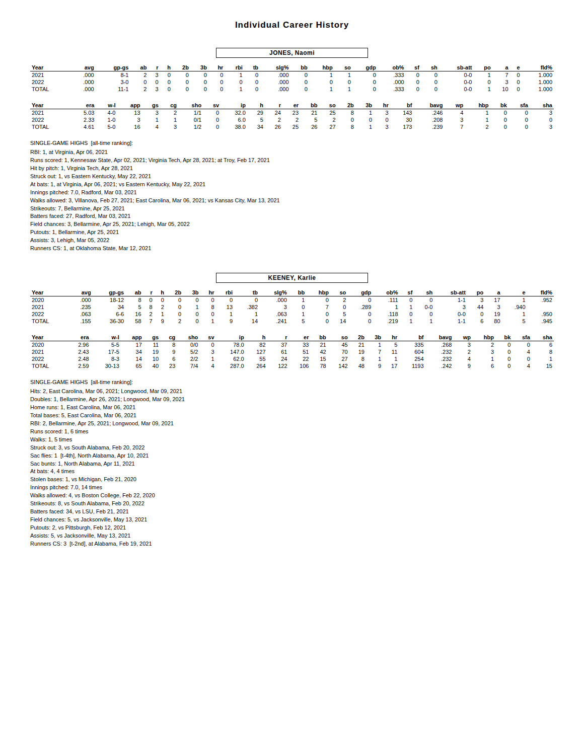Individual Career History
JONES, Naomi
| Year | avg | gp-gs | ab | r | h | 2b | 3b | hr | rbi | tb | slg% | bb | hbp | so | gdp | ob% | sf | sh | sb-att | po | a | e | fld% |
| --- | --- | --- | --- | --- | --- | --- | --- | --- | --- | --- | --- | --- | --- | --- | --- | --- | --- | --- | --- | --- | --- | --- | --- |
| 2021 | .000 | 8-1 | 2 | 3 | 0 | 0 | 0 | 0 | 1 | 0 | .000 | 0 | 1 | 1 | 0 | .333 | 0 | 0 | 0-0 | 1 | 7 | 0 | 1.000 |
| 2022 | .000 | 3-0 | 0 | 0 | 0 | 0 | 0 | 0 | 0 | 0 | .000 | 0 | 0 | 0 | 0 | .000 | 0 | 0 | 0-0 | 0 | 3 | 0 | 1.000 |
| TOTAL | .000 | 11-1 | 2 | 3 | 0 | 0 | 0 | 0 | 1 | 0 | .000 | 0 | 1 | 1 | 0 | .333 | 0 | 0 | 0-0 | 1 | 10 | 0 | 1.000 |
| Year | era | w-l | app | gs | cg | sho | sv | ip | h | r | er | bb | so | 2b | 3b | hr | bf | bavg | wp | hbp | bk | sfa | sha |
| --- | --- | --- | --- | --- | --- | --- | --- | --- | --- | --- | --- | --- | --- | --- | --- | --- | --- | --- | --- | --- | --- | --- | --- |
| 2021 | 5.03 | 4-0 | 13 | 3 | 2 | 1/1 | 0 | 32.0 | 29 | 24 | 23 | 21 | 25 | 8 | 1 | 3 | 143 | .246 | 4 | 1 | 0 | 0 | 3 |
| 2022 | 2.33 | 1-0 | 3 | 1 | 1 | 0/1 | 0 | 6.0 | 5 | 2 | 2 | 5 | 2 | 0 | 0 | 0 | 30 | .208 | 3 | 1 | 0 | 0 | 0 |
| TOTAL | 4.61 | 5-0 | 16 | 4 | 3 | 1/2 | 0 | 38.0 | 34 | 26 | 25 | 26 | 27 | 8 | 1 | 3 | 173 | .239 | 7 | 2 | 0 | 0 | 3 |
SINGLE-GAME HIGHS [all-time ranking]:
RBI: 1, at Virginia, Apr 06, 2021
Runs scored: 1, Kennesaw State, Apr 02, 2021; Virginia Tech, Apr 28, 2021; at Troy, Feb 17, 2021
Hit by pitch: 1, Virginia Tech, Apr 28, 2021
Struck out: 1, vs Eastern Kentucky, May 22, 2021
At bats: 1, at Virginia, Apr 06, 2021; vs Eastern Kentucky, May 22, 2021
Innings pitched: 7.0, Radford, Mar 03, 2021
Walks allowed: 3, Villanova, Feb 27, 2021; East Carolina, Mar 06, 2021; vs Kansas City, Mar 13, 2021
Strikeouts: 7, Bellarmine, Apr 25, 2021
Batters faced: 27, Radford, Mar 03, 2021
Field chances: 3, Bellarmine, Apr 25, 2021; Lehigh, Mar 05, 2022
Putouts: 1, Bellarmine, Apr 25, 2021
Assists: 3, Lehigh, Mar 05, 2022
Runners CS: 1, at Oklahoma State, Mar 12, 2021
KEENEY, Karlie
| Year | avg | gp-gs | ab | r | h | 2b | 3b | hr | rbi | tb | slg% | bb | hbp | so | gdp | ob% | sf | sh | sb-att | po | a | e | fld% |
| --- | --- | --- | --- | --- | --- | --- | --- | --- | --- | --- | --- | --- | --- | --- | --- | --- | --- | --- | --- | --- | --- | --- | --- |
| 2020 | .000 | 18-12 | 8 | 0 | 0 | 0 | 0 | 0 | 0 | 0 | .000 | 1 | 0 | 2 | 0 | .111 | 0 | 0 | 1-1 | 3 | 17 | 1 | .952 |
| 2021 | .235 | 34 | 5 | 8 | 2 | 0 | 1 | 8 | 13 | .382 | 3 | 0 | 7 | 0 | .289 | 1 | 1 | 0-0 | 3 | 44 | 3 | .940 | |
| 2022 | .063 | 6-6 | 16 | 2 | 1 | 0 | 0 | 0 | 1 | 1 | .063 | 1 | 0 | 5 | 0 | .118 | 0 | 0 | 0-0 | 0 | 19 | 1 | .950 |
| TOTAL | .155 | 36-30 | 58 | 7 | 9 | 2 | 0 | 1 | 9 | 14 | .241 | 5 | 0 | 14 | 0 | .219 | 1 | 1 | 1-1 | 6 | 80 | 5 | .945 |
| Year | era | w-l | app | gs | cg | sho | sv | ip | h | r | er | bb | so | 2b | 3b | hr | bf | bavg | wp | hbp | bk | sfa | sha |
| --- | --- | --- | --- | --- | --- | --- | --- | --- | --- | --- | --- | --- | --- | --- | --- | --- | --- | --- | --- | --- | --- | --- | --- |
| 2020 | 2.96 | 5-5 | 17 | 11 | 8 | 0/0 | 0 | 78.0 | 82 | 37 | 33 | 21 | 45 | 21 | 1 | 5 | 335 | .268 | 3 | 2 | 0 | 0 | 6 |
| 2021 | 2.43 | 17-5 | 34 | 19 | 9 | 5/2 | 3 | 147.0 | 127 | 61 | 51 | 42 | 70 | 19 | 7 | 11 | 604 | .232 | 2 | 3 | 0 | 4 | 8 |
| 2022 | 2.48 | 8-3 | 14 | 10 | 6 | 2/2 | 1 | 62.0 | 55 | 24 | 22 | 15 | 27 | 8 | 1 | 1 | 254 | .232 | 4 | 1 | 0 | 0 | 1 |
| TOTAL | 2.59 | 30-13 | 65 | 40 | 23 | 7/4 | 4 | 287.0 | 264 | 122 | 106 | 78 | 142 | 48 | 9 | 17 | 1193 | .242 | 9 | 6 | 0 | 4 | 15 |
SINGLE-GAME HIGHS [all-time ranking]:
Hits: 2, East Carolina, Mar 06, 2021; Longwood, Mar 09, 2021
Doubles: 1, Bellarmine, Apr 26, 2021; Longwood, Mar 09, 2021
Home runs: 1, East Carolina, Mar 06, 2021
Total bases: 5, East Carolina, Mar 06, 2021
RBI: 2, Bellarmine, Apr 25, 2021; Longwood, Mar 09, 2021
Runs scored: 1, 6 times
Walks: 1, 5 times
Struck out: 3, vs South Alabama, Feb 20, 2022
Sac flies: 1 [t-4th], North Alabama, Apr 10, 2021
Sac bunts: 1, North Alabama, Apr 11, 2021
At bats: 4, 4 times
Stolen bases: 1, vs Michigan, Feb 21, 2020
Innings pitched: 7.0, 14 times
Walks allowed: 4, vs Boston College, Feb 22, 2020
Strikeouts: 8, vs South Alabama, Feb 20, 2022
Batters faced: 34, vs LSU, Feb 21, 2021
Field chances: 5, vs Jacksonville, May 13, 2021
Putouts: 2, vs Pittsburgh, Feb 12, 2021
Assists: 5, vs Jacksonville, May 13, 2021
Runners CS: 3 [t-2nd], at Alabama, Feb 19, 2021